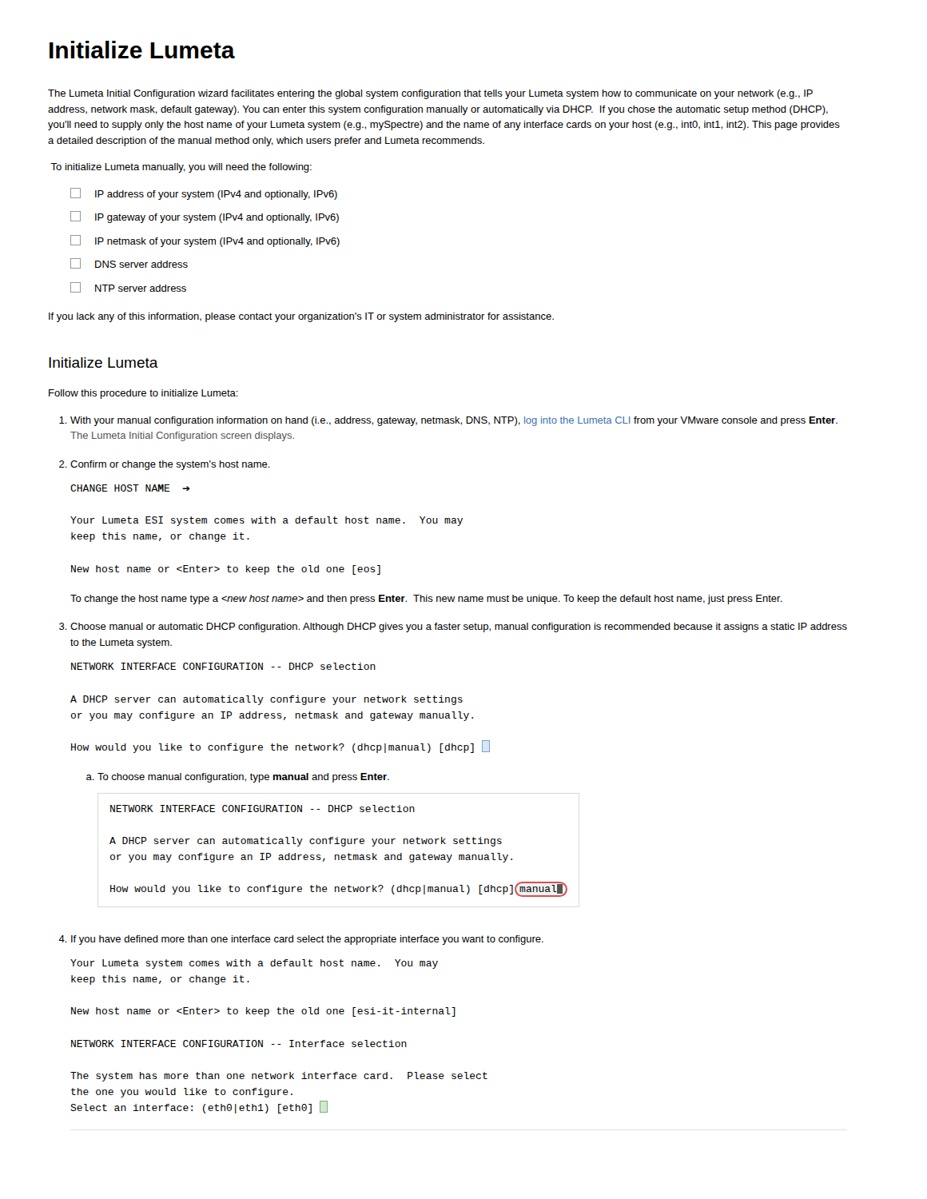Initialize Lumeta
The Lumeta Initial Configuration wizard facilitates entering the global system configuration that tells your Lumeta system how to communicate on your network (e.g., IP address, network mask, default gateway). You can enter this system configuration manually or automatically via DHCP. If you chose the automatic setup method (DHCP), you'll need to supply only the host name of your Lumeta system (e.g., mySpectre) and the name of any interface cards on your host (e.g., int0, int1, int2). This page provides a detailed description of the manual method only, which users prefer and Lumeta recommends.
To initialize Lumeta manually, you will need the following:
IP address of your system (IPv4 and optionally, IPv6)
IP gateway of your system (IPv4 and optionally, IPv6)
IP netmask of your system (IPv4 and optionally, IPv6)
DNS server address
NTP server address
If you lack any of this information, please contact your organization's IT or system administrator for assistance.
Initialize Lumeta
Follow this procedure to initialize Lumeta:
With your manual configuration information on hand (i.e., address, gateway, netmask, DNS, NTP), log into the Lumeta CLI from your VMware console and press Enter.
The Lumeta Initial Configuration screen displays.
Confirm or change the system's host name.
CHANGE HOST NAME ➔ Your Lumeta ESI system comes with a default host name. You may keep this name, or change it. New host name or <Enter> to keep the old one [eos]
To change the host name type a <new host name> and then press Enter. This new name must be unique. To keep the default host name, just press Enter.
Choose manual or automatic DHCP configuration. Although DHCP gives you a faster setup, manual configuration is recommended because it assigns a static IP address to the Lumeta system.
NETWORK INTERFACE CONFIGURATION -- DHCP selection A DHCP server can automatically configure your network settings or you may configure an IP address, netmask and gateway manually. How would you like to configure the network? (dhcp|manual) [dhcp]
To choose manual configuration, type manual and press Enter.
NETWORK INTERFACE CONFIGURATION -- DHCP selection A DHCP server can automatically configure your network settings or you may configure an IP address, netmask and gateway manually. How would you like to configure the network? (dhcp|manual) [dhcp]manual
If you have defined more than one interface card select the appropriate interface you want to configure.
Your Lumeta system comes with a default host name. You may keep this name, or change it. New host name or <Enter> to keep the old one [esi-it-internal] NETWORK INTERFACE CONFIGURATION -- Interface selection The system has more than one network interface card. Please select the one you would like to configure. Select an interface: (eth0|eth1) [eth0]